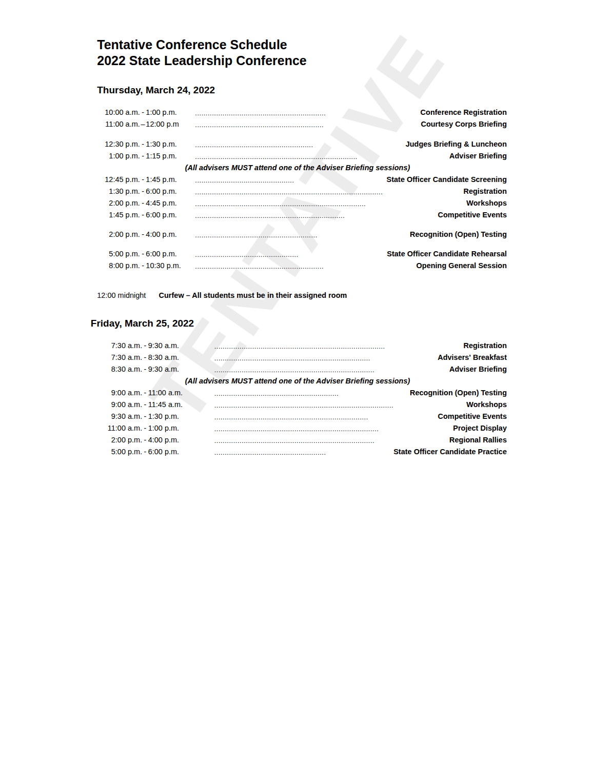TENTATIVE
Tentative Conference Schedule
2022 State Leadership Conference
Thursday, March 24, 2022
| 10:00 a.m. | - | 1:00 p.m. | .............................................................. | Conference Registration |
| 11:00 a.m. | – | 12:00 p.m | ............................................................. | Courtesy Corps Briefing |
| 12:30 p.m. | - | 1:30 p.m. | ........................................................ | Judges Briefing & Luncheon |
| 1:00 p.m. | - | 1:15 p.m. | ............................................................................. | Adviser Briefing |
| (All advisers MUST attend one of the Adviser Briefing sessions) |
| 12:45 p.m. | - | 1:45 p.m. | ............................................... | State Officer Candidate Screening |
| 1:30 p.m. | - | 6:00 p.m. | ......................................................................................... | Registration |
| 2:00 p.m. | - | 4:45 p.m. | ................................................................................. | Workshops |
| 1:45 p.m. | - | 6:00 p.m. | ....................................................................... | Competitive Events |
| 2:00 p.m. | - | 4:00 p.m. | .......................................................... | Recognition (Open) Testing |
| 5:00 p.m. | - | 6:00 p.m. | ................................................. | State Officer Candidate Rehearsal |
| 8:00 p.m. | - | 10:30 p.m. | ............................................................. | Opening General Session |
12:00 midnight Curfew – All students must be in their assigned room
Friday, March 25, 2022
| 7:30 a.m. | - | 9:30 a.m. | ................................................................................. | Registration |
| 7:30 a.m. | - | 8:30 a.m. | .......................................................................... | Advisers' Breakfast |
| 8:30 a.m. | - | 9:30 a.m. | ............................................................................ | Adviser Briefing |
| (All advisers MUST attend one of the Adviser Briefing sessions) |
| 9:00 a.m. | - | 11:00 a.m. | ........................................................... | Recognition (Open) Testing |
| 9:00 a.m. | - | 11:45 a.m. | ..................................................................................... | Workshops |
| 9:30 a.m. | - | 1:30 p.m. | ......................................................................... | Competitive Events |
| 11:00 a.m. | - | 1:00 p.m. | .............................................................................. | Project Display |
| 2:00 p.m. | - | 4:00 p.m. | ............................................................................ | Regional Rallies |
| 5:00 p.m. | - | 6:00 p.m. | ..................................................... | State Officer Candidate Practice |